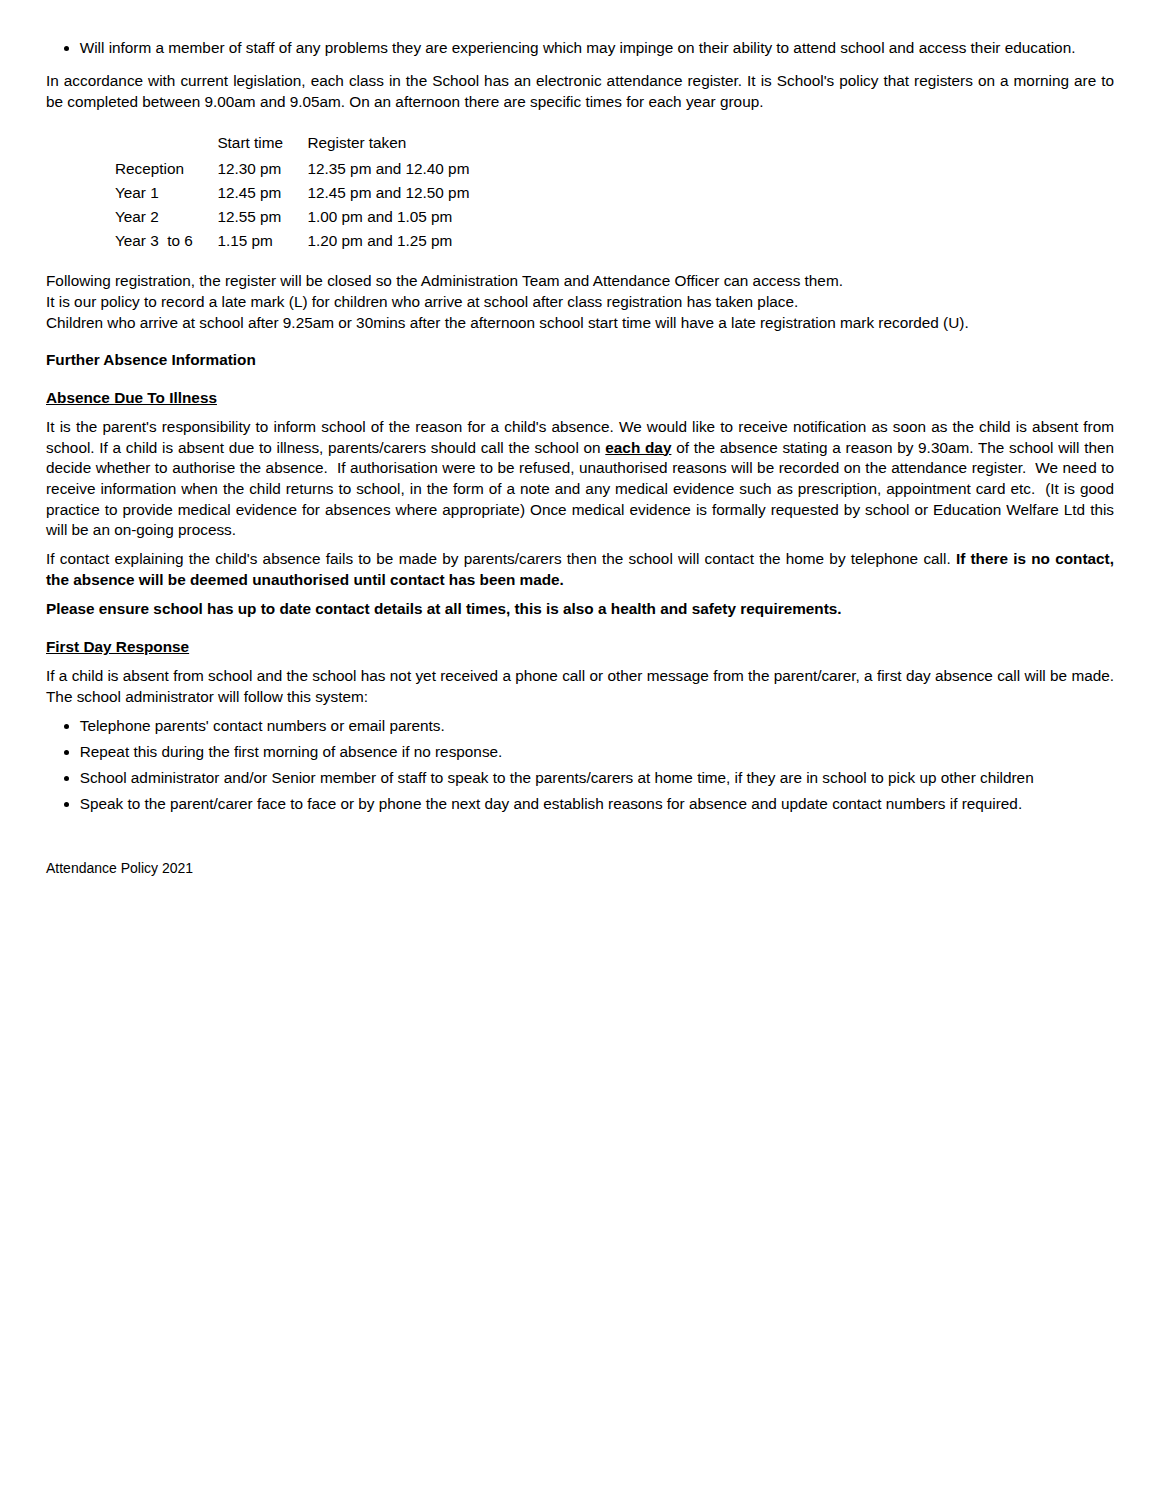Will inform a member of staff of any problems they are experiencing which may impinge on their ability to attend school and access their education.
In accordance with current legislation, each class in the School has an electronic attendance register. It is School's policy that registers on a morning are to be completed between 9.00am and 9.05am. On an afternoon there are specific times for each year group.
| | Start time | Register taken |
| Reception | 12.30 pm | 12.35 pm and 12.40 pm |
| Year 1 | 12.45 pm | 12.45 pm and 12.50 pm |
| Year 2 | 12.55 pm | 1.00 pm and 1.05 pm |
| Year 3 to 6 | 1.15 pm | 1.20 pm and 1.25 pm |
Following registration, the register will be closed so the Administration Team and Attendance Officer can access them.
It is our policy to record a late mark (L) for children who arrive at school after class registration has taken place.
Children who arrive at school after 9.25am or 30mins after the afternoon school start time will have a late registration mark recorded (U).
Further Absence Information
Absence Due To Illness
It is the parent's responsibility to inform school of the reason for a child's absence. We would like to receive notification as soon as the child is absent from school. If a child is absent due to illness, parents/carers should call the school on each day of the absence stating a reason by 9.30am. The school will then decide whether to authorise the absence. If authorisation were to be refused, unauthorised reasons will be recorded on the attendance register. We need to receive information when the child returns to school, in the form of a note and any medical evidence such as prescription, appointment card etc. (It is good practice to provide medical evidence for absences where appropriate) Once medical evidence is formally requested by school or Education Welfare Ltd this will be an on-going process.
If contact explaining the child's absence fails to be made by parents/carers then the school will contact the home by telephone call. If there is no contact, the absence will be deemed unauthorised until contact has been made.
Please ensure school has up to date contact details at all times, this is also a health and safety requirements.
First Day Response
If a child is absent from school and the school has not yet received a phone call or other message from the parent/carer, a first day absence call will be made. The school administrator will follow this system:
Telephone parents' contact numbers or email parents.
Repeat this during the first morning of absence if no response.
School administrator and/or Senior member of staff to speak to the parents/carers at home time, if they are in school to pick up other children
Speak to the parent/carer face to face or by phone the next day and establish reasons for absence and update contact numbers if required.
Attendance Policy 2021